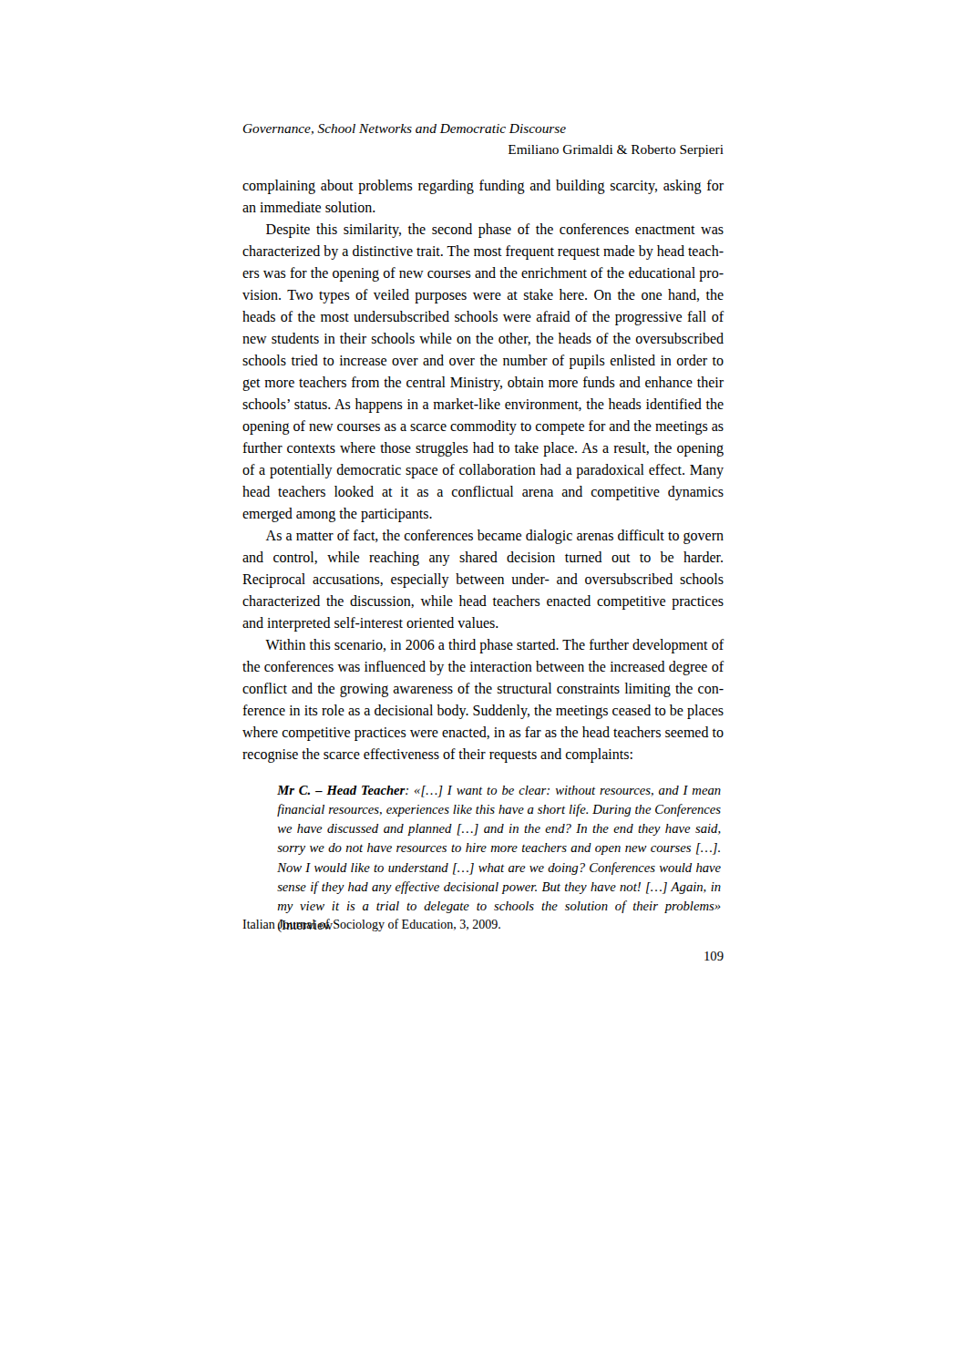Governance, School Networks and Democratic Discourse
Emiliano Grimaldi & Roberto Serpieri
complaining about problems regarding funding and building scarcity, asking for an immediate solution.
Despite this similarity, the second phase of the conferences enactment was characterized by a distinctive trait. The most frequent request made by head teachers was for the opening of new courses and the enrichment of the educational provision. Two types of veiled purposes were at stake here. On the one hand, the heads of the most undersubscribed schools were afraid of the progressive fall of new students in their schools while on the other, the heads of the oversubscribed schools tried to increase over and over the number of pupils enlisted in order to get more teachers from the central Ministry, obtain more funds and enhance their schools’ status. As happens in a market-like environment, the heads identified the opening of new courses as a scarce commodity to compete for and the meetings as further contexts where those struggles had to take place. As a result, the opening of a potentially democratic space of collaboration had a paradoxical effect. Many head teachers looked at it as a conflictual arena and competitive dynamics emerged among the participants.
As a matter of fact, the conferences became dialogic arenas difficult to govern and control, while reaching any shared decision turned out to be harder. Reciprocal accusations, especially between under- and oversubscribed schools characterized the discussion, while head teachers enacted competitive practices and interpreted self-interest oriented values.
Within this scenario, in 2006 a third phase started. The further development of the conferences was influenced by the interaction between the increased degree of conflict and the growing awareness of the structural constraints limiting the conference in its role as a decisional body. Suddenly, the meetings ceased to be places where competitive practices were enacted, in as far as the head teachers seemed to recognise the scarce effectiveness of their requests and complaints:
Mr C. – Head Teacher: «[…] I want to be clear: without resources, and I mean financial resources, experiences like this have a short life. During the Conferences we have discussed and planned […] and in the end? In the end they have said, sorry we do not have resources to hire more teachers and open new courses […]. Now I would like to understand […] what are we doing? Conferences would have sense if they had any effective decisional power. But they have not! […] Again, in my view it is a trial to delegate to schools the solution of their problems» (Interview
Italian Journal of Sociology of Education, 3, 2009.
109